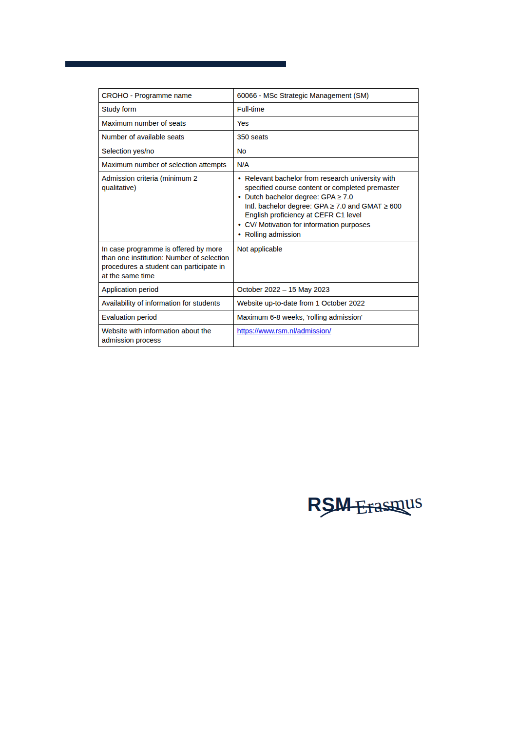| CROHO - Programme name | 60066 - MSc Strategic Management (SM) |
| Study form | Full-time |
| Maximum number of seats | Yes |
| Number of available seats | 350 seats |
| Selection yes/no | No |
| Maximum number of selection attempts | N/A |
| Admission criteria (minimum 2 qualitative) | Relevant bachelor from research university with specified course content or completed premaster Dutch bachelor degree: GPA ≥ 7.0 Intl. bachelor degree: GPA ≥ 7.0 and GMAT ≥ 600 English proficiency at CEFR C1 level CV/ Motivation for information purposes Rolling admission |
| In case programme is offered by more than one institution: Number of selection procedures a student can participate in at the same time | Not applicable |
| Application period | October 2022 – 15 May 2023 |
| Availability of information for students | Website up-to-date from 1 October 2022 |
| Evaluation period | Maximum 6-8 weeks, 'rolling admission' |
| Website with information about the admission process | https://www.rsm.nl/admission/ |
RSM Erasmus